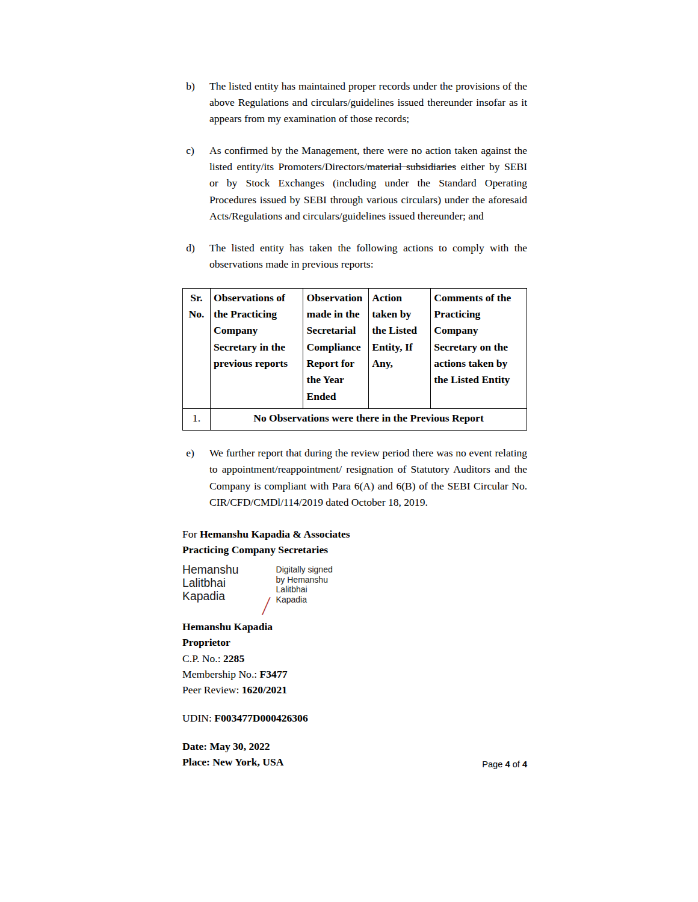b) The listed entity has maintained proper records under the provisions of the above Regulations and circulars/guidelines issued thereunder insofar as it appears from my examination of those records;
c) As confirmed by the Management, there were no action taken against the listed entity/its Promoters/Directors/material subsidiaries either by SEBI or by Stock Exchanges (including under the Standard Operating Procedures issued by SEBI through various circulars) under the aforesaid Acts/Regulations and circulars/guidelines issued thereunder; and
d) The listed entity has taken the following actions to comply with the observations made in previous reports:
| Sr. No. | Observations of the Practicing Company Secretary in the previous reports | Observation made in the Secretarial Compliance Report for the Year Ended | Action taken by the Listed Entity, If Any, | Comments of the Practicing Company Secretary on the actions taken by the Listed Entity |
| --- | --- | --- | --- | --- |
| 1. | No Observations were there in the Previous Report |
e) We further report that during the review period there was no event relating to appointment/reappointment/ resignation of Statutory Auditors and the Company is compliant with Para 6(A) and 6(B) of the SEBI Circular No. CIR/CFD/CMDl/114/2019 dated October 18, 2019.
For Hemanshu Kapadia & Associates
Practicing Company Secretaries
Hemanshu
Lalitbhai
Kapadia
Digitally signed
by Hemanshu
Lalitbhai
Kapadia
⁄
Hemanshu Kapadia
Proprietor
C.P. No.: 2285
Membership No.: F3477
Peer Review: 1620/2021
UDIN: F003477D000426306
Date: May 30, 2022
Place: New York, USA
Page 4 of 4